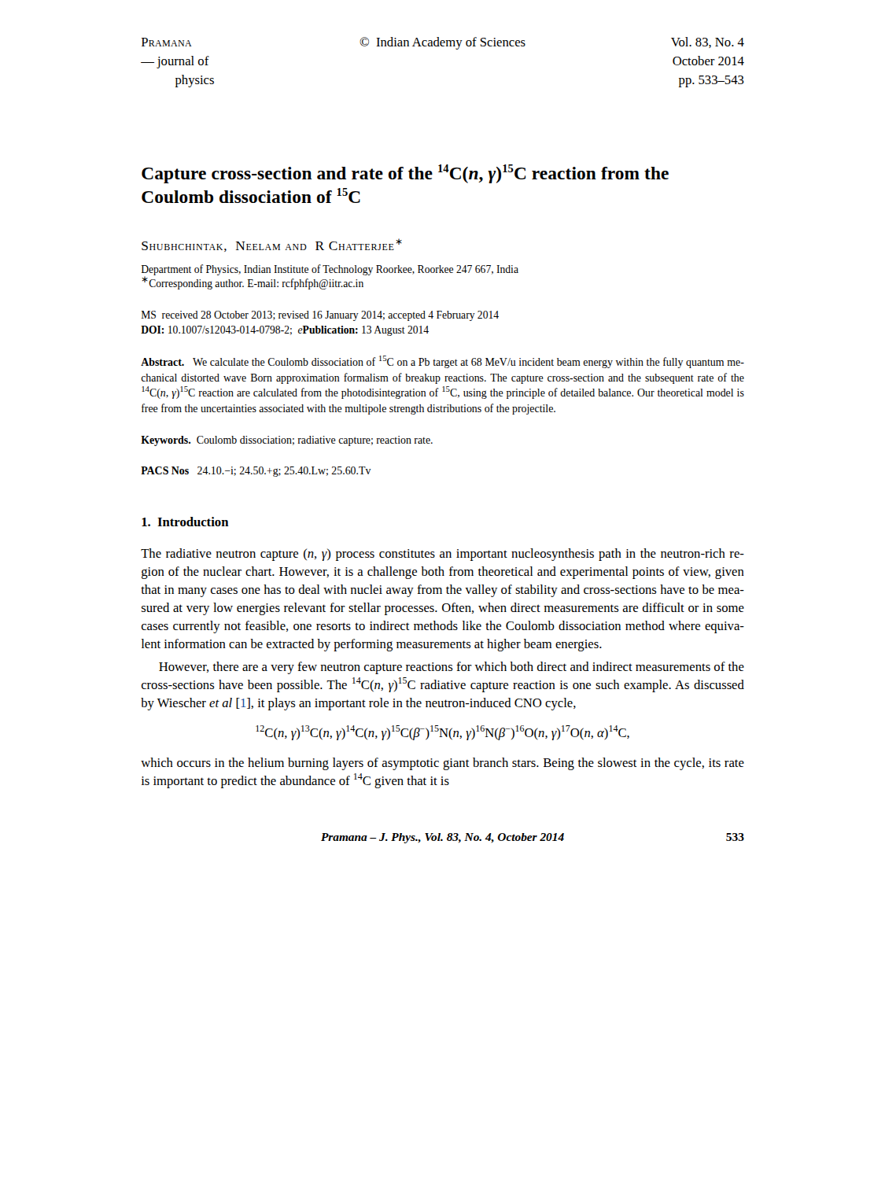Pramana
— journal of
physics
© Indian Academy of Sciences
Vol. 83, No. 4
October 2014
pp. 533–543
Capture cross-section and rate of the 14C(n, γ)15C reaction from the Coulomb dissociation of 15C
Shubhchintak, Neelam and R Chatterjee∗
Department of Physics, Indian Institute of Technology Roorkee, Roorkee 247 667, India
∗Corresponding author. E-mail: rcfphfph@iitr.ac.in
MS received 28 October 2013; revised 16 January 2014; accepted 4 February 2014
DOI: 10.1007/s12043-014-0798-2; ePublication: 13 August 2014
Abstract. We calculate the Coulomb dissociation of 15C on a Pb target at 68 MeV/u incident beam energy within the fully quantum mechanical distorted wave Born approximation formalism of breakup reactions. The capture cross-section and the subsequent rate of the 14C(n, γ)15C reaction are calculated from the photodisintegration of 15C, using the principle of detailed balance. Our theoretical model is free from the uncertainties associated with the multipole strength distributions of the projectile.
Keywords. Coulomb dissociation; radiative capture; reaction rate.
PACS Nos 24.10.−i; 24.50.+g; 25.40.Lw; 25.60.Tv
1. Introduction
The radiative neutron capture (n, γ) process constitutes an important nucleosynthesis path in the neutron-rich region of the nuclear chart. However, it is a challenge both from theoretical and experimental points of view, given that in many cases one has to deal with nuclei away from the valley of stability and cross-sections have to be measured at very low energies relevant for stellar processes. Often, when direct measurements are difficult or in some cases currently not feasible, one resorts to indirect methods like the Coulomb dissociation method where equivalent information can be extracted by performing measurements at higher beam energies.
However, there are a very few neutron capture reactions for which both direct and indirect measurements of the cross-sections have been possible. The 14C(n, γ)15C radiative capture reaction is one such example. As discussed by Wiescher et al [1], it plays an important role in the neutron-induced CNO cycle,
12C(n, γ)13C(n, γ)14C(n, γ)15C(β−)15N(n, γ)16N(β−)16O(n, γ)17O(n, α)14C,
which occurs in the helium burning layers of asymptotic giant branch stars. Being the slowest in the cycle, its rate is important to predict the abundance of 14C given that it is
Pramana – J. Phys., Vol. 83, No. 4, October 2014 533